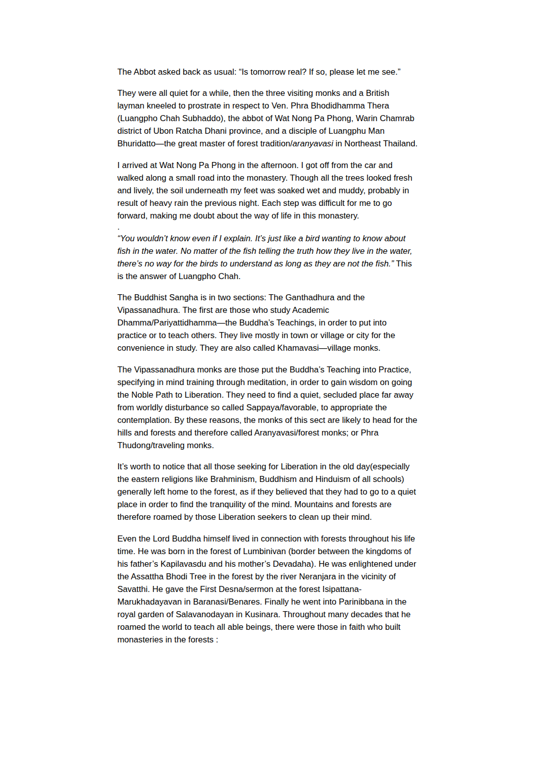The Abbot asked back as usual: “Is tomorrow real? If so, please let me see.”
They were all quiet for a while, then the three visiting monks and a British layman kneeled to prostrate in respect to Ven. Phra Bhodidhamma Thera (Luangpho Chah Subhaddo), the abbot of Wat Nong Pa Phong, Warin Chamrab district of Ubon Ratcha Dhani province, and a disciple of Luangphu Man Bhuridatto—the great master of forest tradition/aranyavasi in Northeast Thailand.
I arrived at Wat Nong Pa Phong in the afternoon. I got off from the car and walked along a small road into the monastery. Though all the trees looked fresh and lively, the soil underneath my feet was soaked wet and muddy, probably in result of heavy rain the previous night. Each step was difficult for me to go forward, making me doubt about the way of life in this monastery.
.
“You wouldn’t know even if I explain. It’s just like a bird wanting to know about fish in the water. No matter of the fish telling the truth how they live in the water, there’s no way for the birds to understand as long as they are not the fish.” This is the answer of Luangpho Chah.
The Buddhist Sangha is in two sections: The Ganthadhura and the Vipassanadhura. The first are those who study Academic Dhamma/Pariyattidhamma—the Buddha’s Teachings, in order to put into practice or to teach others. They live mostly in town or village or city for the convenience in study. They are also called Khamavasi—village monks.
The Vipassanadhura monks are those put the Buddha’s Teaching into Practice, specifying in mind training through meditation, in order to gain wisdom on going the Noble Path to Liberation. They need to find a quiet, secluded place far away from worldly disturbance so called Sappaya/favorable, to appropriate the contemplation. By these reasons, the monks of this sect are likely to head for the hills and forests and therefore called Aranyavasi/forest monks; or Phra Thudong/traveling monks.
It’s worth to notice that all those seeking for Liberation in the old day(especially the eastern religions like Brahminism, Buddhism and Hinduism of all schools) generally left home to the forest, as if they believed that they had to go to a quiet place in order to find the tranquility of the mind. Mountains and forests are therefore roamed by those Liberation seekers to clean up their mind.
Even the Lord Buddha himself lived in connection with forests throughout his life time. He was born in the forest of Lumbinivan (border between the kingdoms of his father’s Kapilavasdu and his mother’s Devadaha). He was enlightened under the Assattha Bhodi Tree in the forest by the river Neranjara in the vicinity of Savatthi. He gave the First Desna/sermon at the forest Isipattana-Marukhadayavan in Baranasi/Benares. Finally he went into Parinibbana in the royal garden of Salavanodayan in Kusinara. Throughout many decades that he roamed the world to teach all able beings, there were those in faith who built monasteries in the forests :